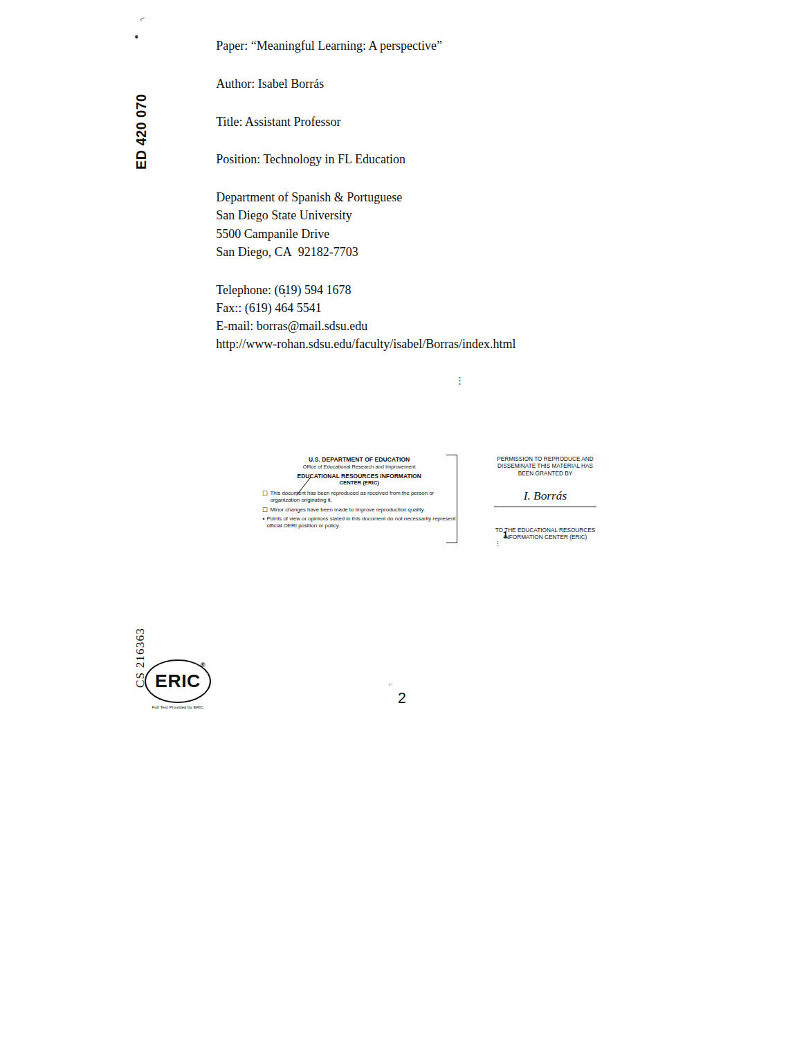⌐ •
ED 420 070
CS 216363
Paper: “Meaningful Learning: A perspective”
Author: Isabel Borrás
Title: Assistant Professor
Position: Technology in FL Education
Department of Spanish & Portuguese
San Diego State University
5500 Campanile Drive
San Diego, CA 92182-7703
Telephone: (619) 594 1678
Fax:: (619) 464 5541
E-mail: borras@mail.sdsu.edu
http://www-rohan.sdsu.edu/faculty/isabel/Borras/index.html
⋮ ⋮
| U.S. DEPARTMENT OF EDUCATION Office of Educational Research and Improvement EDUCATIONAL RESOURCES INFORMATION CENTER (ERIC) ☐ This document has been reproduced as received from the person or organization originating it. ☐ Minor changes have been made to improve reproduction quality. • Points of view or opinions stated in this document do not necessarily represent official OERI position or policy. 1 ⋮ | PERMISSION TO REPRODUCE AND DISSEMINATE THIS MATERIAL HAS BEEN GRANTED BY I. Borrás TO THE EDUCATIONAL RESOURCES INFORMATION CENTER (ERIC) |
ERIC ®
Full Text Provided by ERIC
2
⌐